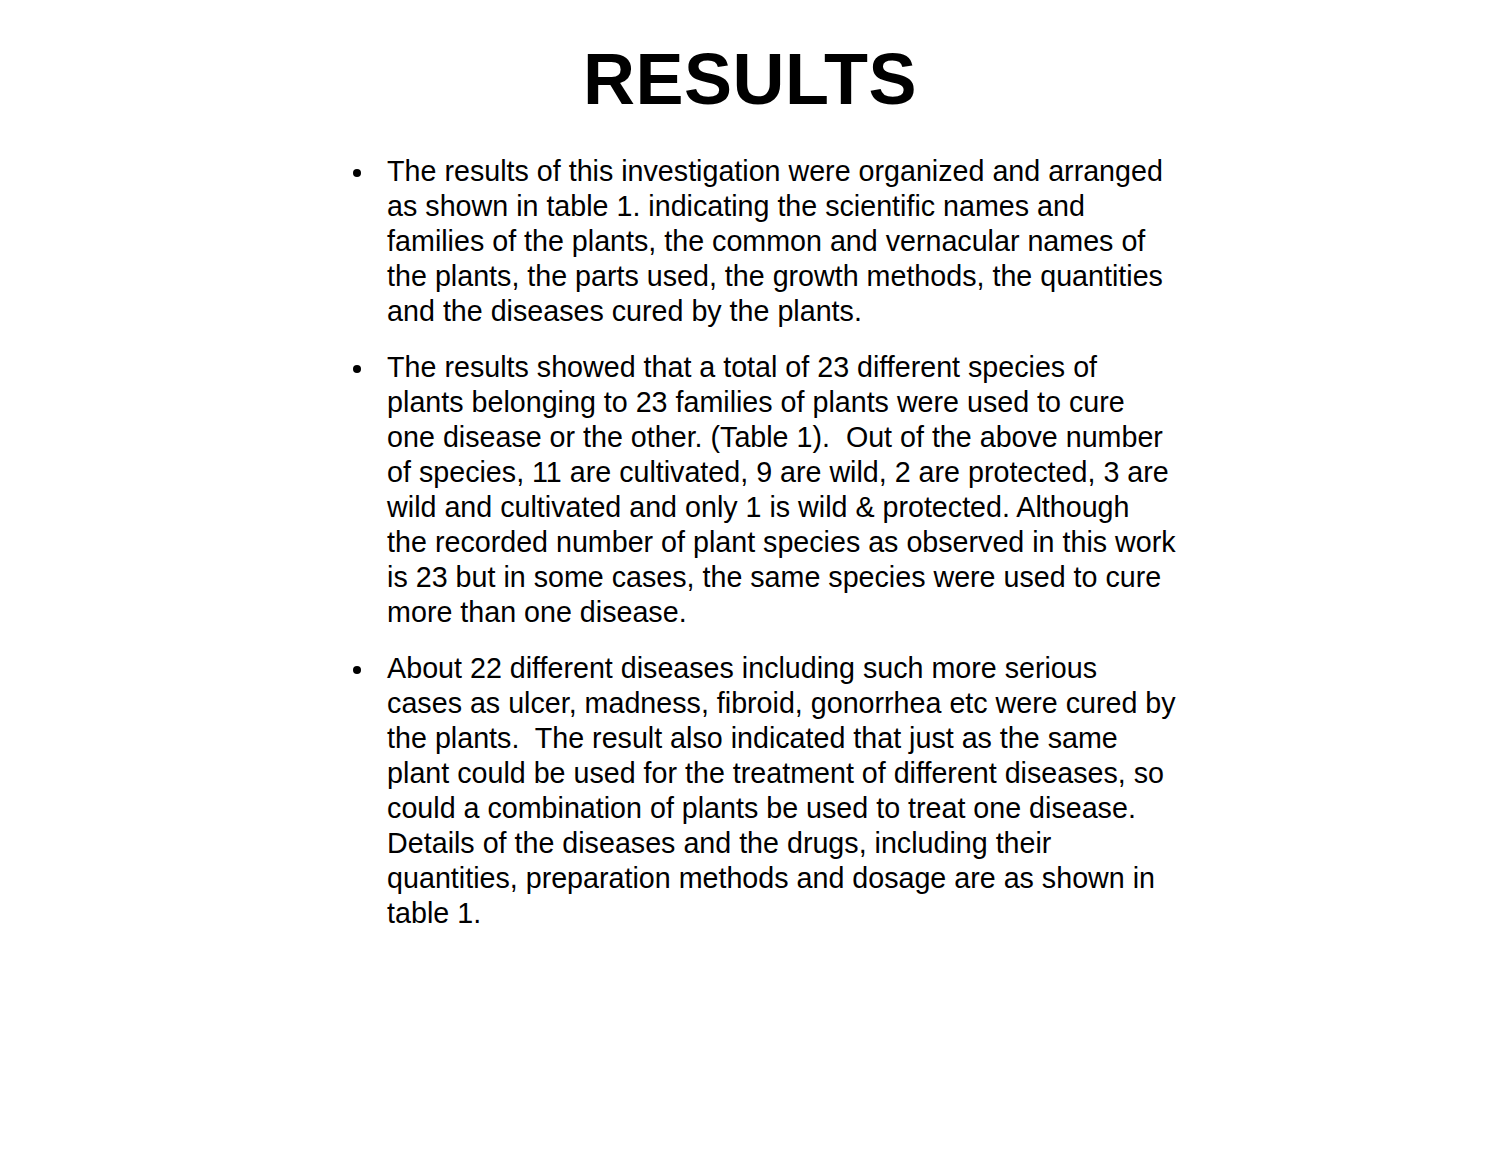RESULTS
The results of this investigation were organized and arranged as shown in table 1. indicating the scientific names and families of the plants, the common and vernacular names of the plants, the parts used, the growth methods, the quantities and the diseases cured by the plants.
The results showed that a total of 23 different species of plants belonging to 23 families of plants were used to cure one disease or the other. (Table 1). Out of the above number of species, 11 are cultivated, 9 are wild, 2 are protected, 3 are wild and cultivated and only 1 is wild & protected. Although the recorded number of plant species as observed in this work is 23 but in some cases, the same species were used to cure more than one disease.
About 22 different diseases including such more serious cases as ulcer, madness, fibroid, gonorrhea etc were cured by the plants. The result also indicated that just as the same plant could be used for the treatment of different diseases, so could a combination of plants be used to treat one disease. Details of the diseases and the drugs, including their quantities, preparation methods and dosage are as shown in table 1.